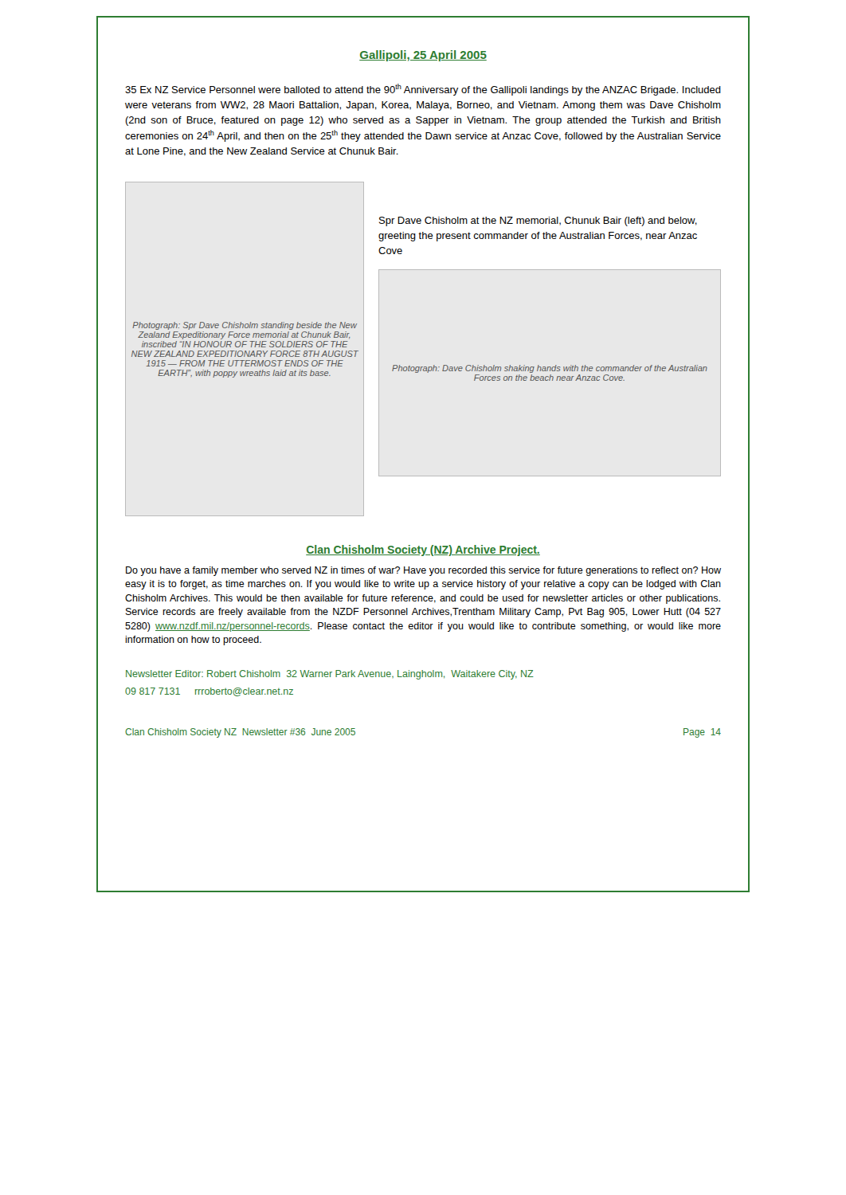Gallipoli, 25 April 2005
35 Ex NZ Service Personnel were balloted to attend the 90th Anniversary of the Gallipoli landings by the ANZAC Brigade. Included were veterans from WW2, 28 Maori Battalion, Japan, Korea, Malaya, Borneo, and Vietnam. Among them was Dave Chisholm (2nd son of Bruce, featured on page 12) who served as a Sapper in Vietnam. The group attended the Turkish and British ceremonies on 24th April, and then on the 25th they attended the Dawn service at Anzac Cove, followed by the Australian Service at Lone Pine, and the New Zealand Service at Chunuk Bair.
Photograph: Spr Dave Chisholm standing beside the New Zealand Expeditionary Force memorial at Chunuk Bair, inscribed “IN HONOUR OF THE SOLDIERS OF THE NEW ZEALAND EXPEDITIONARY FORCE 8TH AUGUST 1915 — FROM THE UTTERMOST ENDS OF THE EARTH”, with poppy wreaths laid at its base.
Spr Dave Chisholm at the NZ memorial, Chunuk Bair (left) and below, greeting the present commander of the Australian Forces, near Anzac Cove
Photograph: Dave Chisholm shaking hands with the commander of the Australian Forces on the beach near Anzac Cove.
Clan Chisholm Society (NZ) Archive Project.
Do you have a family member who served NZ in times of war? Have you recorded this service for future generations to reflect on? How easy it is to forget, as time marches on. If you would like to write up a service history of your relative a copy can be lodged with Clan Chisholm Archives. This would be then available for future reference, and could be used for newsletter articles or other publications. Service records are freely available from the NZDF Personnel Archives,Trentham Military Camp, Pvt Bag 905, Lower Hutt (04 527 5280) www.nzdf.mil.nz/personnel-records. Please contact the editor if you would like to contribute something, or would like more information on how to proceed.
Newsletter Editor: Robert Chisholm 32 Warner Park Avenue, Laingholm, Waitakere City, NZ
09 817 7131 rrroberto@clear.net.nz
Clan Chisholm Society NZ Newsletter #36 June 2005 Page 14